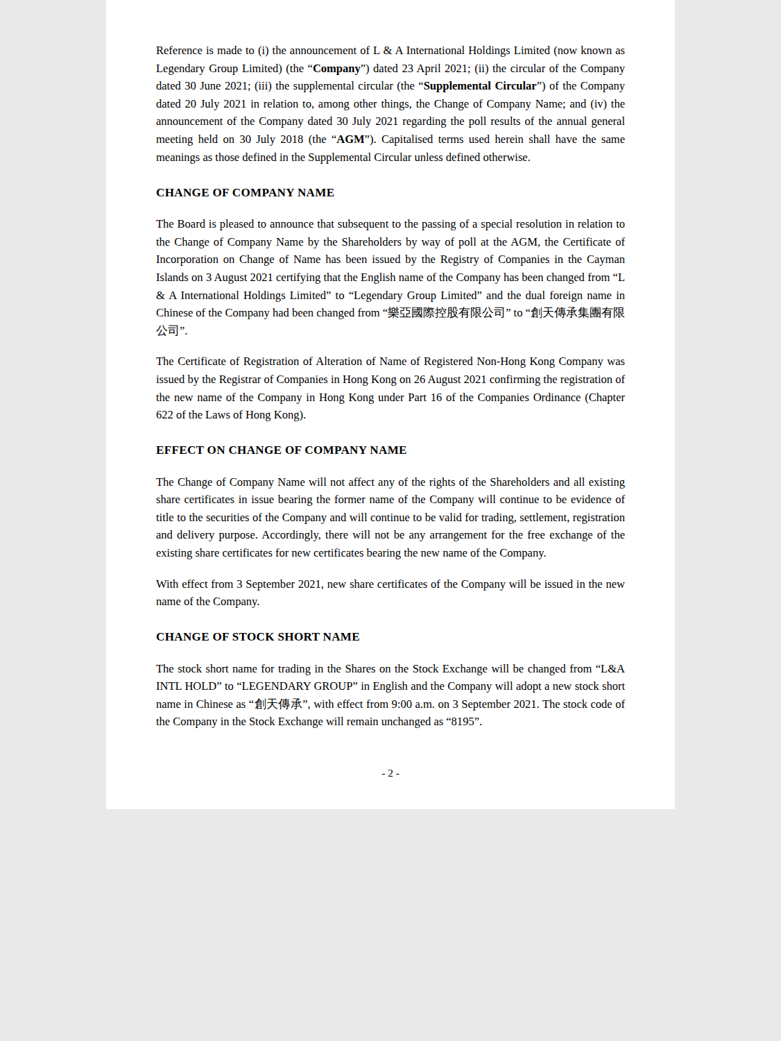Reference is made to (i) the announcement of L & A International Holdings Limited (now known as Legendary Group Limited) (the “Company”) dated 23 April 2021; (ii) the circular of the Company dated 30 June 2021; (iii) the supplemental circular (the “Supplemental Circular”) of the Company dated 20 July 2021 in relation to, among other things, the Change of Company Name; and (iv) the announcement of the Company dated 30 July 2021 regarding the poll results of the annual general meeting held on 30 July 2018 (the “AGM”). Capitalised terms used herein shall have the same meanings as those defined in the Supplemental Circular unless defined otherwise.
CHANGE OF COMPANY NAME
The Board is pleased to announce that subsequent to the passing of a special resolution in relation to the Change of Company Name by the Shareholders by way of poll at the AGM, the Certificate of Incorporation on Change of Name has been issued by the Registry of Companies in the Cayman Islands on 3 August 2021 certifying that the English name of the Company has been changed from “L & A International Holdings Limited” to “Legendary Group Limited” and the dual foreign name in Chinese of the Company had been changed from “樂亞國際控股有限公司” to “創天傳承集團有限公司”.
The Certificate of Registration of Alteration of Name of Registered Non-Hong Kong Company was issued by the Registrar of Companies in Hong Kong on 26 August 2021 confirming the registration of the new name of the Company in Hong Kong under Part 16 of the Companies Ordinance (Chapter 622 of the Laws of Hong Kong).
EFFECT ON CHANGE OF COMPANY NAME
The Change of Company Name will not affect any of the rights of the Shareholders and all existing share certificates in issue bearing the former name of the Company will continue to be evidence of title to the securities of the Company and will continue to be valid for trading, settlement, registration and delivery purpose. Accordingly, there will not be any arrangement for the free exchange of the existing share certificates for new certificates bearing the new name of the Company.
With effect from 3 September 2021, new share certificates of the Company will be issued in the new name of the Company.
CHANGE OF STOCK SHORT NAME
The stock short name for trading in the Shares on the Stock Exchange will be changed from “L&A INTL HOLD” to “LEGENDARY GROUP” in English and the Company will adopt a new stock short name in Chinese as “創天傳承”, with effect from 9:00 a.m. on 3 September 2021. The stock code of the Company in the Stock Exchange will remain unchanged as “8195”.
- 2 -